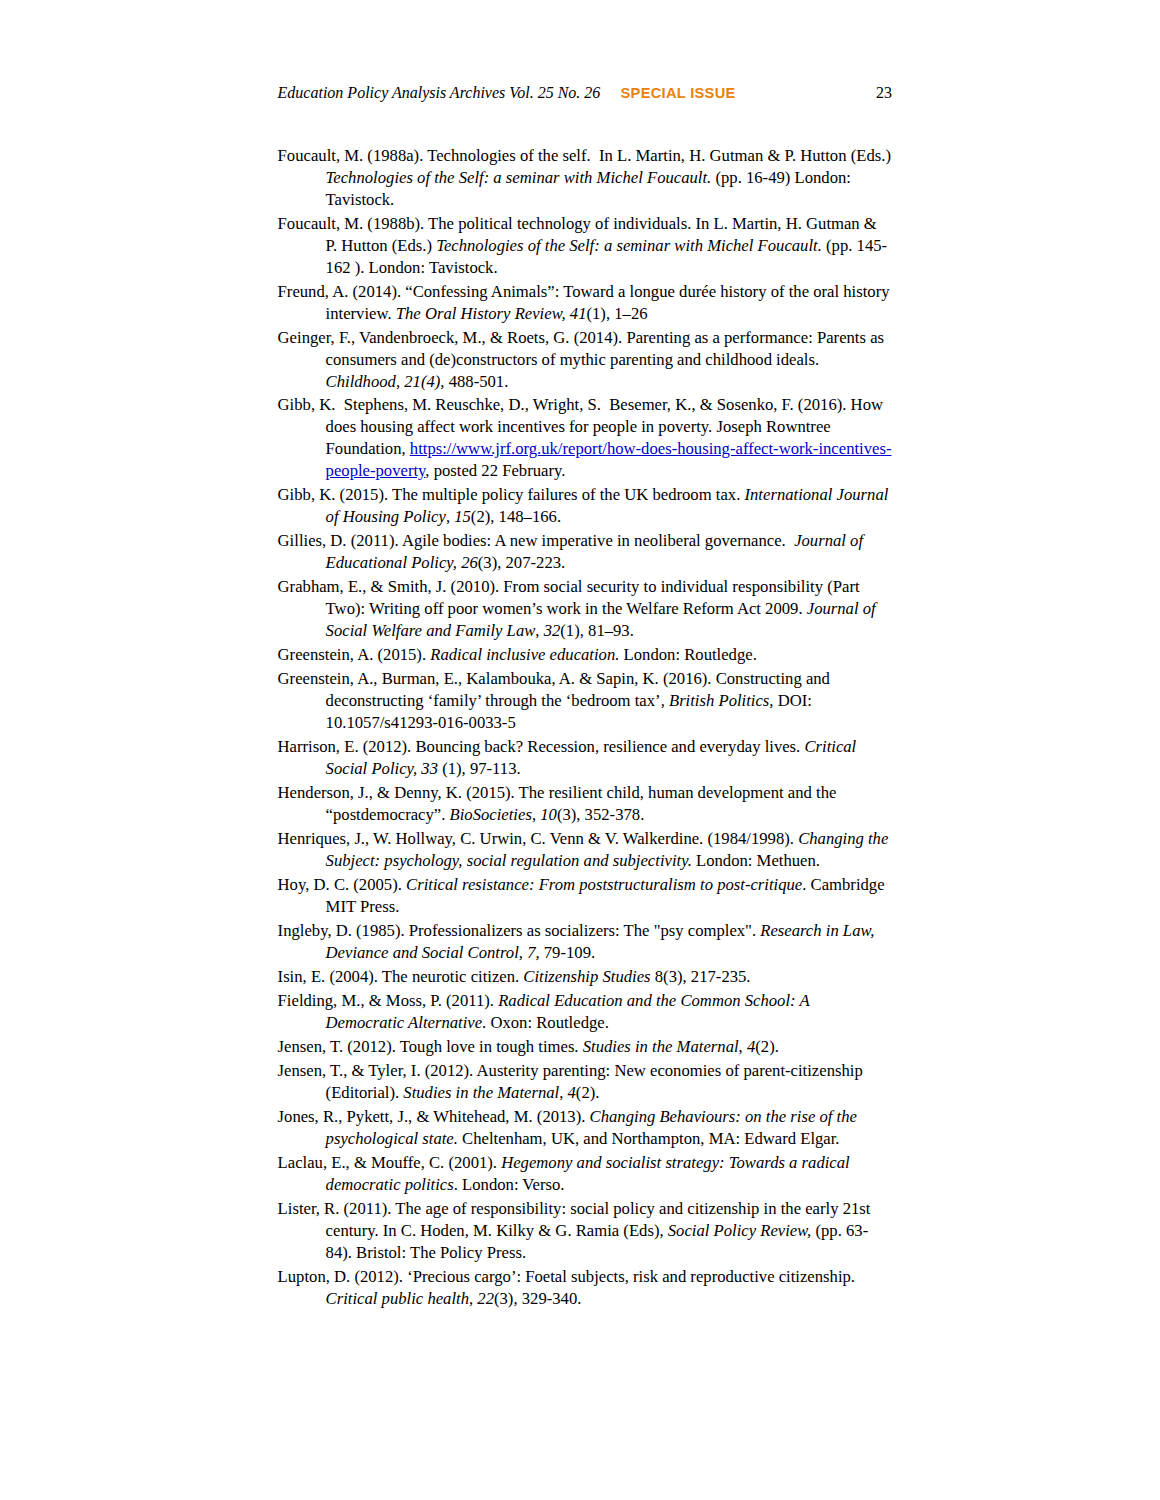Education Policy Analysis Archives Vol. 25 No. 26 Special Issue
23
Foucault, M. (1988a). Technologies of the self. In L. Martin, H. Gutman & P. Hutton (Eds.) Technologies of the Self: a seminar with Michel Foucault. (pp. 16-49) London: Tavistock.
Foucault, M. (1988b). The political technology of individuals. In L. Martin, H. Gutman & P. Hutton (Eds.) Technologies of the Self: a seminar with Michel Foucault. (pp. 145-162 ). London: Tavistock.
Freund, A. (2014). “Confessing Animals”: Toward a longue durée history of the oral history interview. The Oral History Review, 41(1), 1–26
Geinger, F., Vandenbroeck, M., & Roets, G. (2014). Parenting as a performance: Parents as consumers and (de)constructors of mythic parenting and childhood ideals. Childhood, 21(4), 488-501.
Gibb, K. Stephens, M. Reuschke, D., Wright, S. Besemer, K., & Sosenko, F. (2016). How does housing affect work incentives for people in poverty. Joseph Rowntree Foundation, https://www.jrf.org.uk/report/how-does-housing-affect-work-incentives-people-poverty, posted 22 February.
Gibb, K. (2015). The multiple policy failures of the UK bedroom tax. International Journal of Housing Policy, 15(2), 148–166.
Gillies, D. (2011). Agile bodies: A new imperative in neoliberal governance. Journal of Educational Policy, 26(3), 207-223.
Grabham, E., & Smith, J. (2010). From social security to individual responsibility (Part Two): Writing off poor women’s work in the Welfare Reform Act 2009. Journal of Social Welfare and Family Law, 32(1), 81–93.
Greenstein, A. (2015). Radical inclusive education. London: Routledge.
Greenstein, A., Burman, E., Kalambouka, A. & Sapin, K. (2016). Constructing and deconstructing ‘family’ through the ‘bedroom tax’, British Politics, DOI: 10.1057/s41293-016-0033-5
Harrison, E. (2012). Bouncing back? Recession, resilience and everyday lives. Critical Social Policy, 33 (1), 97-113.
Henderson, J., & Denny, K. (2015). The resilient child, human development and the “postdemocracy”. BioSocieties, 10(3), 352-378.
Henriques, J., W. Hollway, C. Urwin, C. Venn & V. Walkerdine. (1984/1998). Changing the Subject: psychology, social regulation and subjectivity. London: Methuen.
Hoy, D. C. (2005). Critical resistance: From poststructuralism to post-critique. Cambridge MIT Press.
Ingleby, D. (1985). Professionalizers as socializers: The "psy complex". Research in Law, Deviance and Social Control, 7, 79-109.
Isin, E. (2004). The neurotic citizen. Citizenship Studies 8(3), 217-235.
Fielding, M., & Moss, P. (2011). Radical Education and the Common School: A Democratic Alternative. Oxon: Routledge.
Jensen, T. (2012). Tough love in tough times. Studies in the Maternal, 4(2).
Jensen, T., & Tyler, I. (2012). Austerity parenting: New economies of parent-citizenship (Editorial). Studies in the Maternal, 4(2).
Jones, R., Pykett, J., & Whitehead, M. (2013). Changing Behaviours: on the rise of the psychological state. Cheltenham, UK, and Northampton, MA: Edward Elgar.
Laclau, E., & Mouffe, C. (2001). Hegemony and socialist strategy: Towards a radical democratic politics. London: Verso.
Lister, R. (2011). The age of responsibility: social policy and citizenship in the early 21st century. In C. Hoden, M. Kilky & G. Ramia (Eds), Social Policy Review, (pp. 63-84). Bristol: The Policy Press.
Lupton, D. (2012). ‘Precious cargo’: Foetal subjects, risk and reproductive citizenship. Critical public health, 22(3), 329-340.